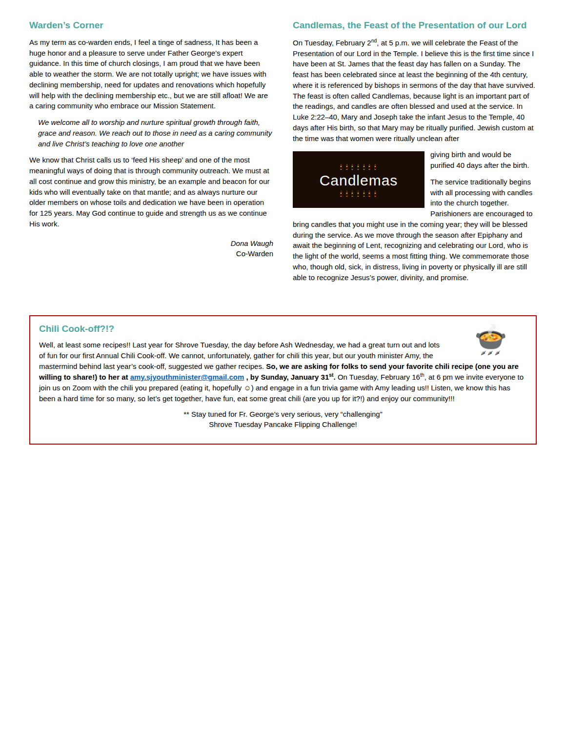Warden’s Corner
As my term as co-warden ends, I feel a tinge of sadness, It has been a huge honor and a pleasure to serve under Father George’s expert guidance. In this time of church closings, I am proud that we have been able to weather the storm. We are not totally upright; we have issues with declining membership, need for updates and renovations which hopefully will help with the declining membership etc., but we are still afloat! We are a caring community who embrace our Mission Statement.
We welcome all to worship and nurture spiritual growth through faith, grace and reason. We reach out to those in need as a caring community and live Christ’s teaching to love one another
We know that Christ calls us to ‘feed His sheep’ and one of the most meaningful ways of doing that is through community outreach. We must at all cost continue and grow this ministry, be an example and beacon for our kids who will eventually take on that mantle; and as always nurture our older members on whose toils and dedication we have been in operation for 125 years. May God continue to guide and strength us as we continue His work.
Dona WaughCo-Warden
Candlemas, the Feast of the Presentation of our Lord
On Tuesday, February 2nd, at 5 p.m. we will celebrate the Feast of the Presentation of our Lord in the Temple. I believe this is the first time since I have been at St. James that the feast day has fallen on a Sunday. The feast has been celebrated since at least the beginning of the 4th century, where it is referenced by bishops in sermons of the day that have survived. The feast is often called Candlemas, because light is an important part of the readings, and candles are often blessed and used at the service. In Luke 2:22–40, Mary and Joseph take the infant Jesus to the Temple, 40 days after His birth, so that Mary may be ritually purified. Jewish custom at the time was that women were ritually unclean after
🕯 🕯 🕯 🕯 🕯 🕯 🕯 Candlemas 🕯 🕯 🕯 🕯 🕯 🕯 🕯
giving birth and would be purified 40 days after the birth.
The service traditionally begins with all processing with candles into the church together. Parishioners are encouraged to bring candles that you might use in the coming year; they will be blessed during the service. As we move through the season after Epiphany and await the beginning of Lent, recognizing and celebrating our Lord, who is the light of the world, seems a most fitting thing. We commemorate those who, though old, sick, in distress, living in poverty or physically ill are still able to recognize Jesus’s power, divinity, and promise.
🍲
🌶 🌶 🌶
Chili Cook-off?!?
Well, at least some recipes!! Last year for Shrove Tuesday, the day before Ash Wednesday, we had a great turn out and lots of fun for our first Annual Chili Cook-off. We cannot, unfortunately, gather for chili this year, but our youth minister Amy, the mastermind behind last year’s cook-off, suggested we gather recipes. So, we are asking for folks to send your favorite chili recipe (one you are willing to share!) to her at amy.sjyouthminister@gmail.com , by Sunday, January 31st. On Tuesday, February 16th, at 6 pm we invite everyone to join us on Zoom with the chili you prepared (eating it, hopefully ☺) and engage in a fun trivia game with Amy leading us!! Listen, we know this has been a hard time for so many, so let’s get together, have fun, eat some great chili (are you up for it?!) and enjoy our community!!!
** Stay tuned for Fr. George’s very serious, very “challenging”
Shrove Tuesday Pancake Flipping Challenge!